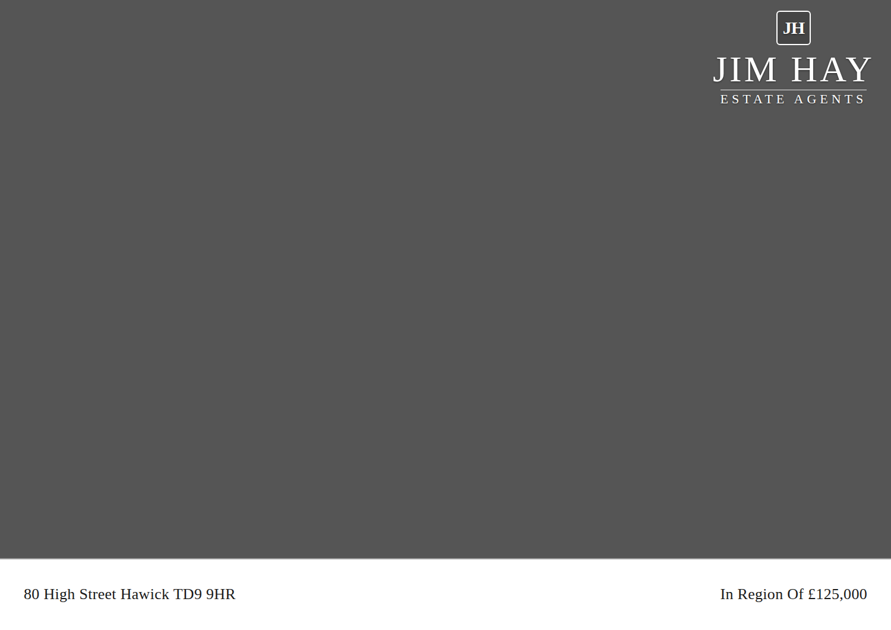JH
JIM HAY
Estate Agents
80 High Street Hawick TD9 9HR
In Region Of £125,000